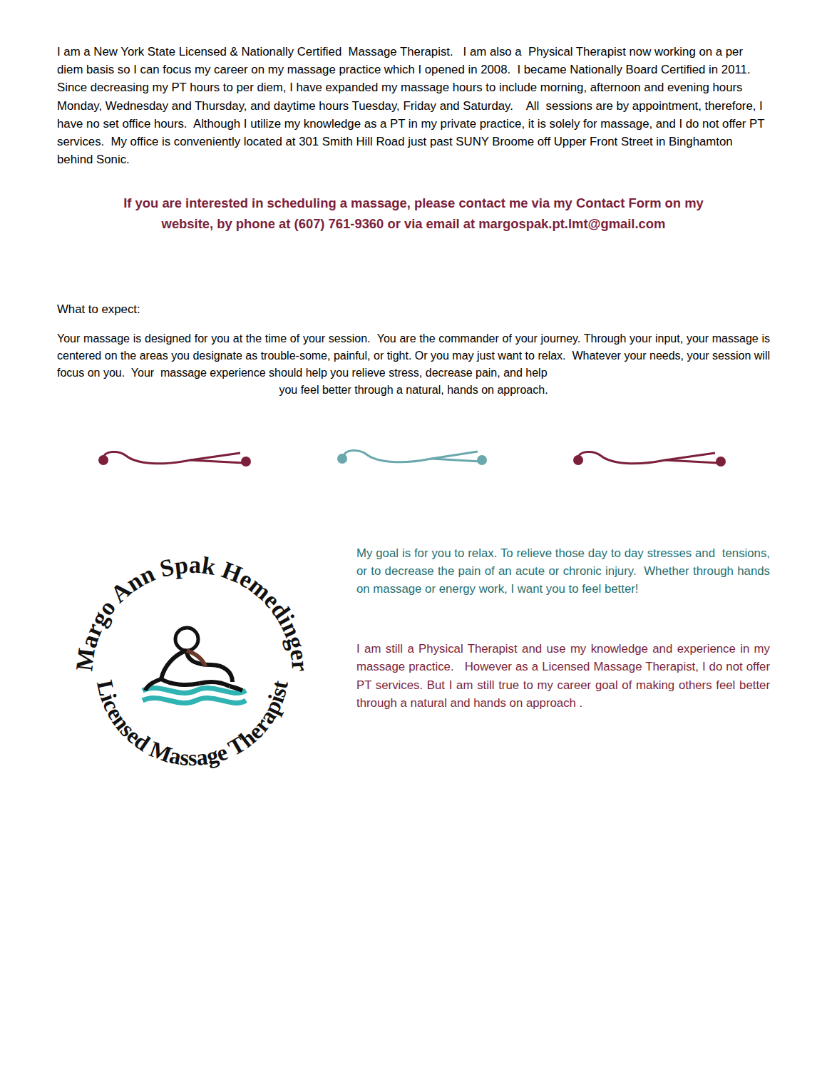I am a New York State Licensed & Nationally Certified Massage Therapist. I am also a Physical Therapist now working on a per diem basis so I can focus my career on my massage practice which I opened in 2008. I became Nationally Board Certified in 2011. Since decreasing my PT hours to per diem, I have expanded my massage hours to include morning, afternoon and evening hours Monday, Wednesday and Thursday, and daytime hours Tuesday, Friday and Saturday. All sessions are by appointment, therefore, I have no set office hours. Although I utilize my knowledge as a PT in my private practice, it is solely for massage, and I do not offer PT services. My office is conveniently located at 301 Smith Hill Road just past SUNY Broome off Upper Front Street in Binghamton behind Sonic.
If you are interested in scheduling a massage, please contact me via my Contact Form on my website, by phone at (607) 761-9360 or via email at margospak.pt.lmt@gmail.com
What to expect:
Your massage is designed for you at the time of your session. You are the commander of your journey. Through your input, your massage is centered on the areas you designate as trouble-some, painful, or tight. Or you may just want to relax. Whatever your needs, your session will focus on you. Your massage experience should help you relieve stress, decrease pain, and help you feel better through a natural, hands on approach.
Margo Ann Spak Hemedinger Licensed Massage Therapist
My goal is for you to relax. To relieve those day to day stresses and tensions, or to decrease the pain of an acute or chronic injury. Whether through hands on massage or energy work, I want you to feel better!
I am still a Physical Therapist and use my knowledge and experience in my massage practice. However as a Licensed Massage Therapist, I do not offer PT services. But I am still true to my career goal of making others feel better through a natural and hands on approach .